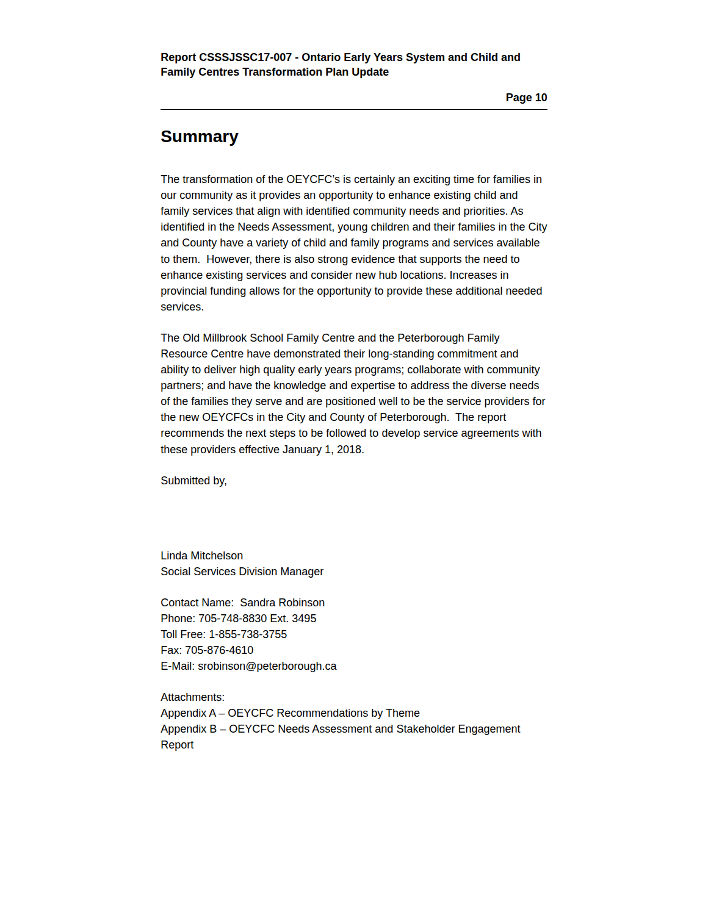Report CSSSJSSC17-007 - Ontario Early Years System and Child and Family Centres Transformation Plan Update
Page 10
Summary
The transformation of the OEYCFC’s is certainly an exciting time for families in our community as it provides an opportunity to enhance existing child and family services that align with identified community needs and priorities. As identified in the Needs Assessment, young children and their families in the City and County have a variety of child and family programs and services available to them. However, there is also strong evidence that supports the need to enhance existing services and consider new hub locations. Increases in provincial funding allows for the opportunity to provide these additional needed services.
The Old Millbrook School Family Centre and the Peterborough Family Resource Centre have demonstrated their long-standing commitment and ability to deliver high quality early years programs; collaborate with community partners; and have the knowledge and expertise to address the diverse needs of the families they serve and are positioned well to be the service providers for the new OEYCFCs in the City and County of Peterborough. The report recommends the next steps to be followed to develop service agreements with these providers effective January 1, 2018.
Submitted by,
Linda Mitchelson
Social Services Division Manager
Contact Name: Sandra Robinson
Phone: 705-748-8830 Ext. 3495
Toll Free: 1-855-738-3755
Fax: 705-876-4610
E-Mail: srobinson@peterborough.ca
Attachments:
Appendix A – OEYCFC Recommendations by Theme
Appendix B – OEYCFC Needs Assessment and Stakeholder Engagement Report